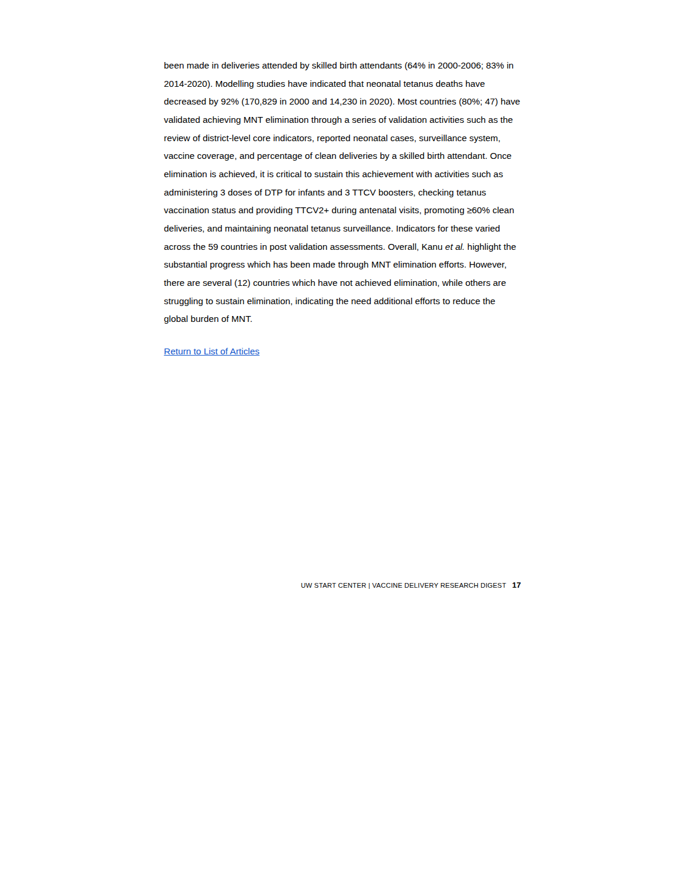been made in deliveries attended by skilled birth attendants (64% in 2000-2006; 83% in 2014-2020). Modelling studies have indicated that neonatal tetanus deaths have decreased by 92% (170,829 in 2000 and 14,230 in 2020). Most countries (80%; 47) have validated achieving MNT elimination through a series of validation activities such as the review of district-level core indicators, reported neonatal cases, surveillance system, vaccine coverage, and percentage of clean deliveries by a skilled birth attendant. Once elimination is achieved, it is critical to sustain this achievement with activities such as administering 3 doses of DTP for infants and 3 TTCV boosters, checking tetanus vaccination status and providing TTCV2+ during antenatal visits, promoting ≥60% clean deliveries, and maintaining neonatal tetanus surveillance. Indicators for these varied across the 59 countries in post validation assessments. Overall, Kanu et al. highlight the substantial progress which has been made through MNT elimination efforts. However, there are several (12) countries which have not achieved elimination, while others are struggling to sustain elimination, indicating the need additional efforts to reduce the global burden of MNT.
Return to List of Articles
UW START CENTER | VACCINE DELIVERY RESEARCH DIGEST 17